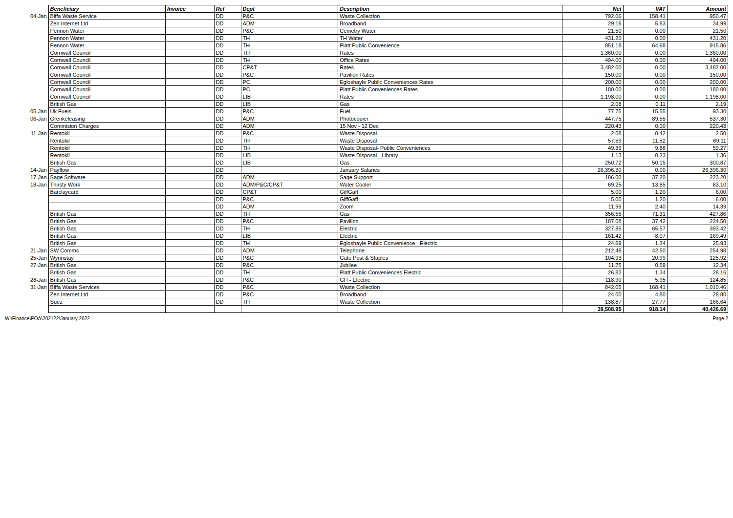| | Beneficiary | Invoice | Ref | Dept | Description | Net | VAT | Amount |
| --- | --- | --- | --- | --- | --- | --- | --- | --- |
| 04-Jan | Biffa Waste Service | | DD | P&C | Waste Collection | 792.06 | 158.41 | 950.47 |
| | Zen Internet Ltd | | DD | ADM | Broadband | 29.16 | 5.83 | 34.99 |
| | Pennon Water | | DD | P&C | Cemetry Water | 21.50 | 0.00 | 21.50 |
| | Pennon Water | | DD | TH | TH Water | 431.20 | 0.00 | 431.20 |
| | Pennon Water | | DD | TH | Platt Public Convenience | 851.18 | 64.68 | 915.86 |
| | Cornwall Council | | DD | TH | Rates | 1,360.00 | 0.00 | 1,360.00 |
| | Cornwall Council | | DD | TH | Office Rates | 494.00 | 0.00 | 494.00 |
| | Cornwall Council | | DD | CP&T | Rates | 3,482.00 | 0.00 | 3,482.00 |
| | Cornwall Council | | DD | P&C | Pavilion Rates | 150.00 | 0.00 | 150.00 |
| | Cornwall Council | | DD | PC | Egloshayle Public Conveniences Rates | 200.00 | 0.00 | 200.00 |
| | Cornwall Council | | DD | PC | Platt Public Conveniences Rates | 180.00 | 0.00 | 180.00 |
| | Cornwall Council | | DD | LIB | Rates | 1,198.00 | 0.00 | 1,198.00 |
| | British Gas | | DD | LIB | Gas | 2.08 | 0.11 | 2.19 |
| 05-Jan | Uk Fuels | | DD | P&C | Fuel | 77.75 | 15.55 | 93.30 |
| 06-Jan | Grenkeleasing | | DD | ADM | Photocopier | 447.75 | 89.55 | 537.30 |
| | Commision Charges | | DD | ADM | 15 Nov - 12 Dec | 220.43 | 0.00 | 220.43 |
| 11-Jan | Rentokil | | DD | P&C | Waste Disposal | 2.08 | 0.42 | 2.50 |
| | Rentokil | | DD | TH | Waste Disposal | 57.59 | 11.52 | 69.11 |
| | Rentokil | | DD | TH | Waste Disposal- Public Conveniences | 49.39 | 9.88 | 59.27 |
| | Rentokil | | DD | LIB | Waste Disposal - Library | 1.13 | 0.23 | 1.36 |
| | British Gas | | DD | LIB | Gas | 250.72 | 50.15 | 300.87 |
| 14-Jan | Payflow | | DD | | January Salaries | 26,396.30 | 0.00 | 26,396.30 |
| 17-Jan | Sage Software | | DD | ADM | Sage Support | 186.00 | 37.20 | 223.20 |
| 18-Jan | Thirsty Work | | DD | ADM/P&C/CP&T | Water Cooler | 69.25 | 13.85 | 83.10 |
| | Barclaycard | | DD | CP&T | GiffGaff | 5.00 | 1.20 | 6.00 |
| | | | DD | P&C | GiffGaff | 5.00 | 1.20 | 6.00 |
| | | | DD | ADM | Zoom | 11.99 | 2.40 | 14.39 |
| | British Gas | | DD | TH | Gas | 356.55 | 71.31 | 427.86 |
| | British Gas | | DD | P&C | Pavilion | 187.08 | 37.42 | 224.50 |
| | British Gas | | DD | TH | Electric | 327.85 | 65.57 | 393.42 |
| | British Gas | | DD | LIB | Electric | 161.42 | 8.07 | 169.49 |
| | British Gas | | DD | TH | Egloshayle Public Convenience - Electric | 24.69 | 1.24 | 25.93 |
| 21-Jan | SW Comms | | DD | ADM | Telephone | 212.48 | 42.50 | 254.98 |
| 25-Jan | Wynnstay | | DD | P&C | Gate Post & Staples | 104.93 | 20.99 | 125.92 |
| 27-Jan | British Gas | | DD | P&C | Jubilee | 11.75 | 0.59 | 12.34 |
| | British Gas | | DD | TH | Platt Public Conveniences Electric | 26.82 | 1.34 | 28.16 |
| 28-Jan | British Gas | | DD | P&C | GH - Electric | 118.90 | 5.95 | 124.85 |
| 31-Jan | Biffa Waste Services | | DD | P&C | Waste Collection | 842.05 | 168.41 | 1,010.46 |
| | Zen Internet Ltd | | DD | P&C | Broadband | 24.00 | 4.80 | 28.80 |
| | Suez | | DD | TH | Waste Collection | 138.87 | 27.77 | 166.64 |
| | | | | | | 39,508.95 | 918.14 | 40,426.69 |
W:\Finance\POA\202122\January 2022 Page 2